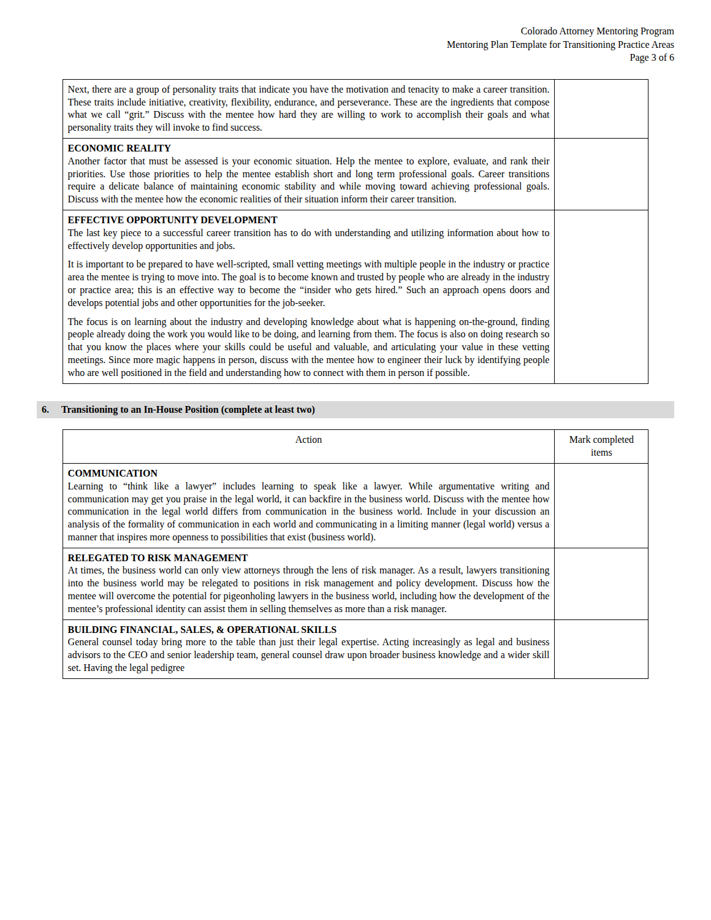Colorado Attorney Mentoring Program
Mentoring Plan Template for Transitioning Practice Areas
Page 3 of 6
| Next, there are a group of personality traits that indicate you have the motivation and tenacity to make a career transition. These traits include initiative, creativity, flexibility, endurance, and perseverance. These are the ingredients that compose what we call “grit.” Discuss with the mentee how hard they are willing to work to accomplish their goals and what personality traits they will invoke to find success. | |
| Economic Reality Another factor that must be assessed is your economic situation. Help the mentee to explore, evaluate, and rank their priorities. Use those priorities to help the mentee establish short and long term professional goals. Career transitions require a delicate balance of maintaining economic stability and while moving toward achieving professional goals. Discuss with the mentee how the economic realities of their situation inform their career transition. | |
| Effective Opportunity Development The last key piece to a successful career transition has to do with understanding and utilizing information about how to effectively develop opportunities and jobs. It is important to be prepared to have well-scripted, small vetting meetings with multiple people in the industry or practice area the mentee is trying to move into. The goal is to become known and trusted by people who are already in the industry or practice area; this is an effective way to become the “insider who gets hired.” Such an approach opens doors and develops potential jobs and other opportunities for the job-seeker. The focus is on learning about the industry and developing knowledge about what is happening on-the-ground, finding people already doing the work you would like to be doing, and learning from them. The focus is also on doing research so that you know the places where your skills could be useful and valuable, and articulating your value in these vetting meetings. Since more magic happens in person, discuss with the mentee how to engineer their luck by identifying people who are well positioned in the field and understanding how to connect with them in person if possible. | |
6. Transitioning to an In-House Position (complete at least two)
| Action | Mark completed items |
| --- | --- |
| Communication Learning to “think like a lawyer” includes learning to speak like a lawyer. While argumentative writing and communication may get you praise in the legal world, it can backfire in the business world. Discuss with the mentee how communication in the legal world differs from communication in the business world. Include in your discussion an analysis of the formality of communication in each world and communicating in a limiting manner (legal world) versus a manner that inspires more openness to possibilities that exist (business world). | |
| Relegated to Risk Management At times, the business world can only view attorneys through the lens of risk manager. As a result, lawyers transitioning into the business world may be relegated to positions in risk management and policy development. Discuss how the mentee will overcome the potential for pigeonholing lawyers in the business world, including how the development of the mentee’s professional identity can assist them in selling themselves as more than a risk manager. | |
| Building Financial, Sales, & Operational Skills General counsel today bring more to the table than just their legal expertise. Acting increasingly as legal and business advisors to the CEO and senior leadership team, general counsel draw upon broader business knowledge and a wider skill set. Having the legal pedigree | |